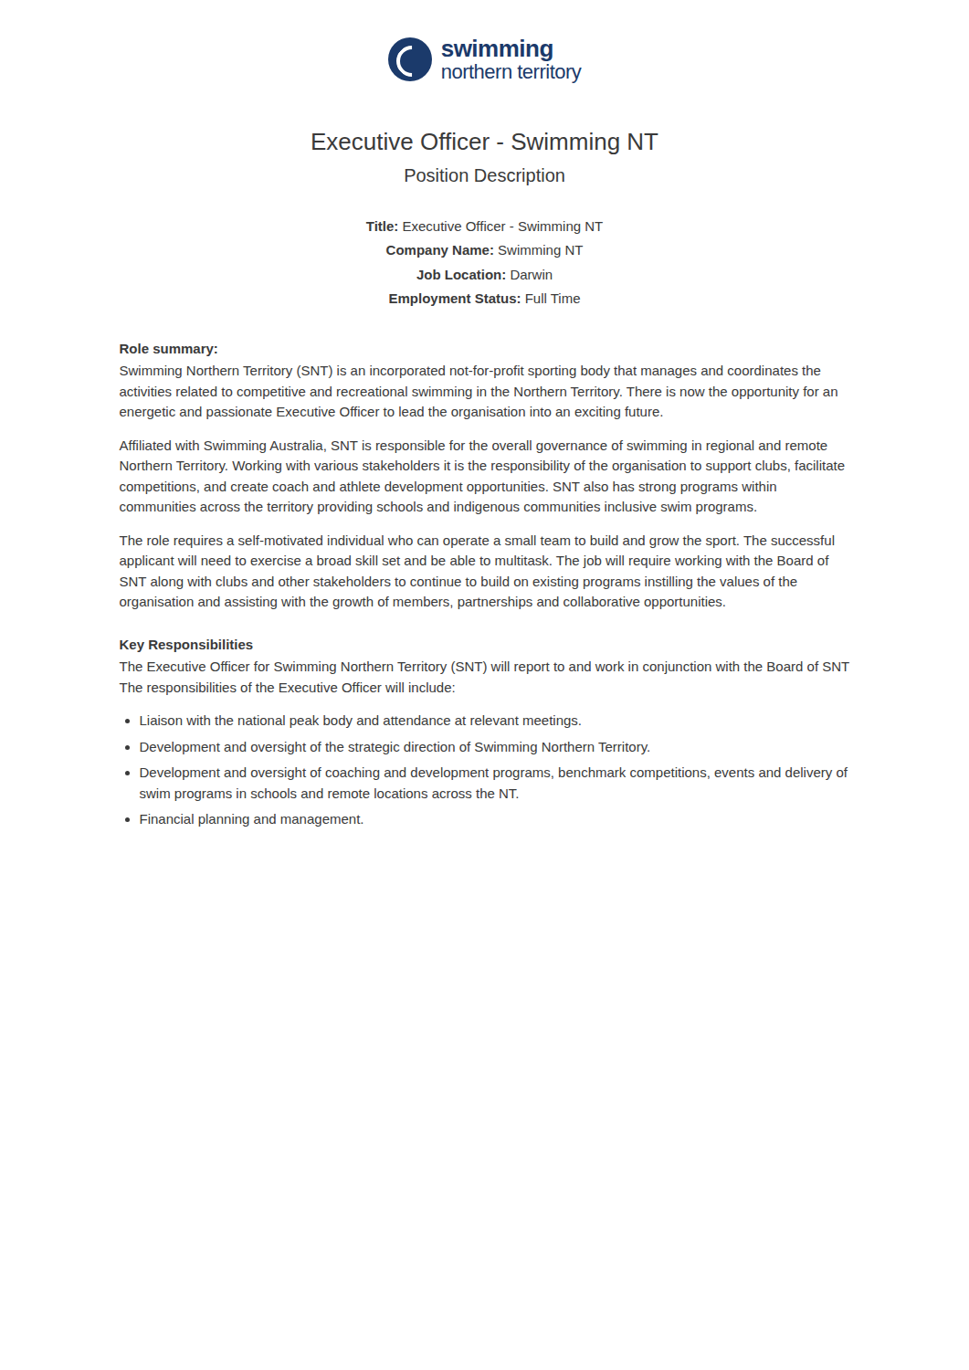swimming
northern territory
Executive Officer - Swimming NT
Position Description
Title: Executive Officer - Swimming NT
Company Name: Swimming NT
Job Location: Darwin
Employment Status: Full Time
Role summary:
Swimming Northern Territory (SNT) is an incorporated not-for-profit sporting body that manages and coordinates the activities related to competitive and recreational swimming in the Northern Territory. There is now the opportunity for an energetic and passionate Executive Officer to lead the organisation into an exciting future.
Affiliated with Swimming Australia, SNT is responsible for the overall governance of swimming in regional and remote Northern Territory. Working with various stakeholders it is the responsibility of the organisation to support clubs, facilitate competitions, and create coach and athlete development opportunities. SNT also has strong programs within communities across the territory providing schools and indigenous communities inclusive swim programs.
The role requires a self-motivated individual who can operate a small team to build and grow the sport. The successful applicant will need to exercise a broad skill set and be able to multitask. The job will require working with the Board of SNT along with clubs and other stakeholders to continue to build on existing programs instilling the values of the organisation and assisting with the growth of members, partnerships and collaborative opportunities.
Key Responsibilities
The Executive Officer for Swimming Northern Territory (SNT) will report to and work in conjunction with the Board of SNT
The responsibilities of the Executive Officer will include:
Liaison with the national peak body and attendance at relevant meetings.
Development and oversight of the strategic direction of Swimming Northern Territory.
Development and oversight of coaching and development programs, benchmark competitions, events and delivery of swim programs in schools and remote locations across the NT.
Financial planning and management.